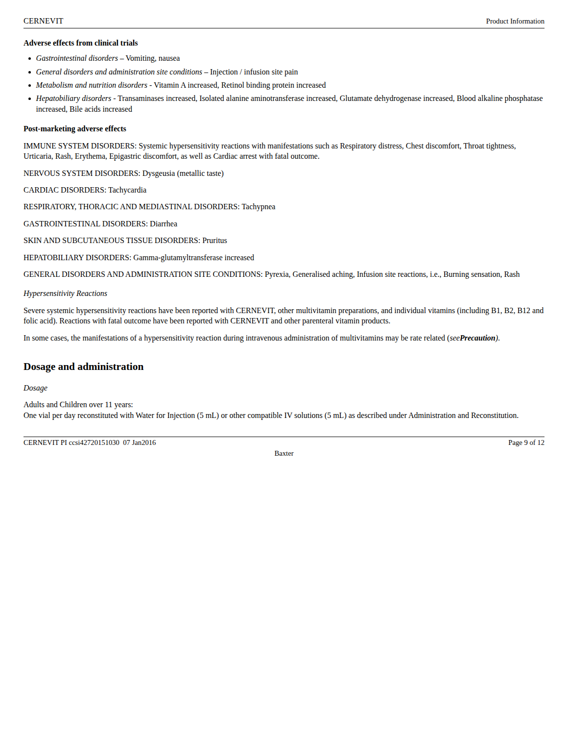CERNEVIT
Product Information
Adverse effects from clinical trials
Gastrointestinal disorders – Vomiting, nausea
General disorders and administration site conditions – Injection / infusion site pain
Metabolism and nutrition disorders - Vitamin A increased, Retinol binding protein increased
Hepatobiliary disorders - Transaminases increased, Isolated alanine aminotransferase increased, Glutamate dehydrogenase increased, Blood alkaline phosphatase increased, Bile acids increased
Post-marketing adverse effects
IMMUNE SYSTEM DISORDERS: Systemic hypersensitivity reactions with manifestations such as Respiratory distress, Chest discomfort, Throat tightness, Urticaria, Rash, Erythema, Epigastric discomfort, as well as Cardiac arrest with fatal outcome.
NERVOUS SYSTEM DISORDERS: Dysgeusia (metallic taste)
CARDIAC DISORDERS: Tachycardia
RESPIRATORY, THORACIC AND MEDIASTINAL DISORDERS: Tachypnea
GASTROINTESTINAL DISORDERS: Diarrhea
SKIN AND SUBCUTANEOUS TISSUE DISORDERS: Pruritus
HEPATOBILIARY DISORDERS: Gamma-glutamyltransferase increased
GENERAL DISORDERS AND ADMINISTRATION SITE CONDITIONS: Pyrexia, Generalised aching, Infusion site reactions, i.e., Burning sensation, Rash
Hypersensitivity Reactions
Severe systemic hypersensitivity reactions have been reported with CERNEVIT, other multivitamin preparations, and individual vitamins (including B1, B2, B12 and folic acid). Reactions with fatal outcome have been reported with CERNEVIT and other parenteral vitamin products.
In some cases, the manifestations of a hypersensitivity reaction during intravenous administration of multivitamins may be rate related (seePrecaution).
Dosage and administration
Dosage
Adults and Children over 11 years:
One vial per day reconstituted with Water for Injection (5 mL) or other compatible IV solutions (5 mL) as described under Administration and Reconstitution.
CERNEVIT PI ccsi42720151030 07 Jan2016
Page 9 of 12
Baxter